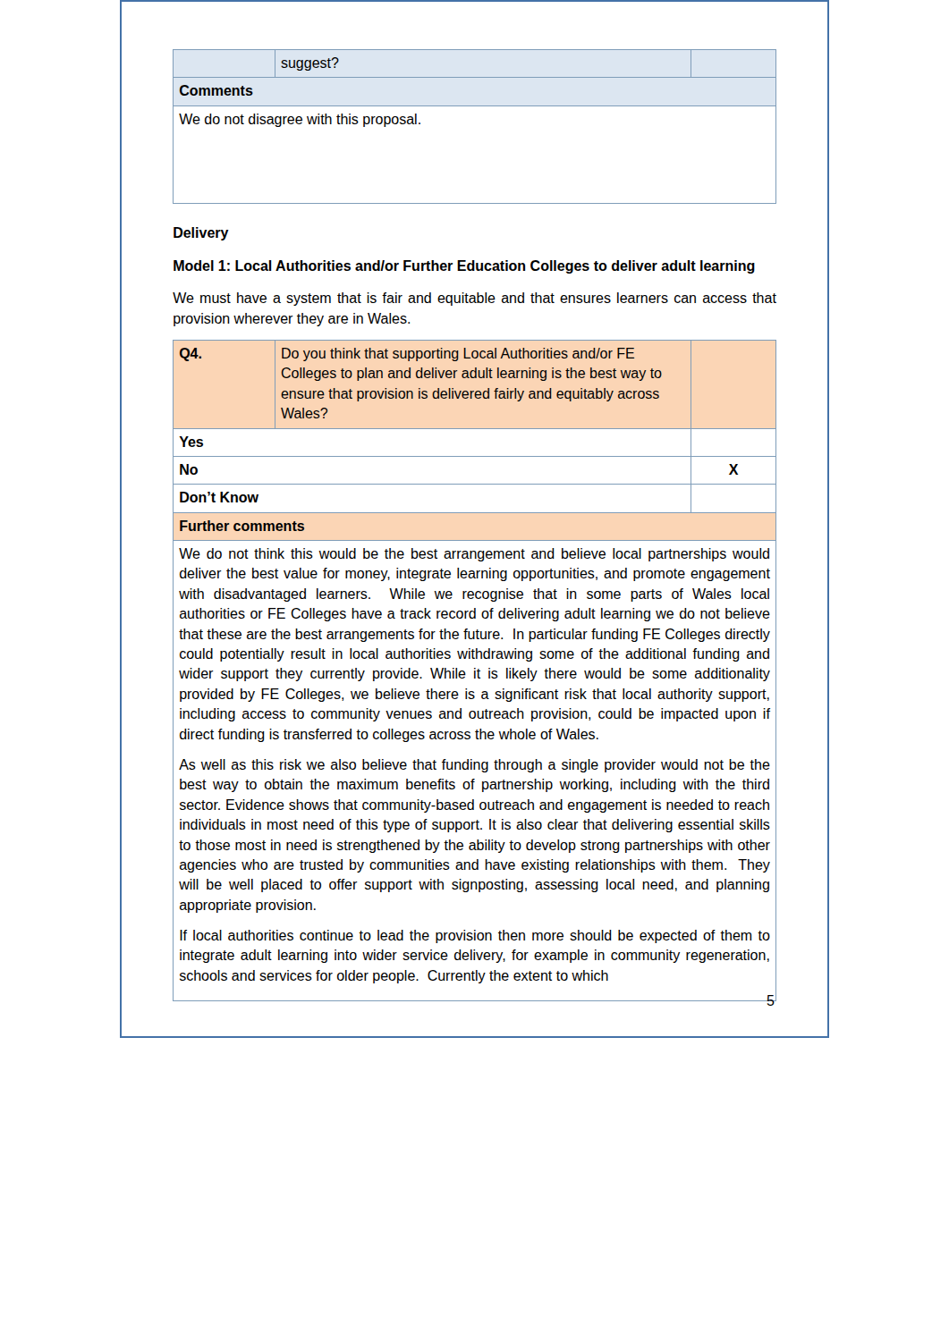| | suggest? | |
| Comments |
| We do not disagree with this proposal. |
Delivery
Model 1: Local Authorities and/or Further Education Colleges to deliver adult learning
We must have a system that is fair and equitable and that ensures learners can access that provision wherever they are in Wales.
| Q4. | Do you think that supporting Local Authorities and/or FE Colleges to plan and deliver adult learning is the best way to ensure that provision is delivered fairly and equitably across Wales? | |
| Yes | |
| No | X |
| Don’t Know | |
| Further comments |
| We do not think this would be the best arrangement and believe local partnerships would deliver the best value for money, integrate learning opportunities, and promote engagement with disadvantaged learners. While we recognise that in some parts of Wales local authorities or FE Colleges have a track record of delivering adult learning we do not believe that these are the best arrangements for the future. In particular funding FE Colleges directly could potentially result in local authorities withdrawing some of the additional funding and wider support they currently provide. While it is likely there would be some additionality provided by FE Colleges, we believe there is a significant risk that local authority support, including access to community venues and outreach provision, could be impacted upon if direct funding is transferred to colleges across the whole of Wales. As well as this risk we also believe that funding through a single provider would not be the best way to obtain the maximum benefits of partnership working, including with the third sector. Evidence shows that community-based outreach and engagement is needed to reach individuals in most need of this type of support. It is also clear that delivering essential skills to those most in need is strengthened by the ability to develop strong partnerships with other agencies who are trusted by communities and have existing relationships with them. They will be well placed to offer support with signposting, assessing local need, and planning appropriate provision. If local authorities continue to lead the provision then more should be expected of them to integrate adult learning into wider service delivery, for example in community regeneration, schools and services for older people. Currently the extent to which |
5